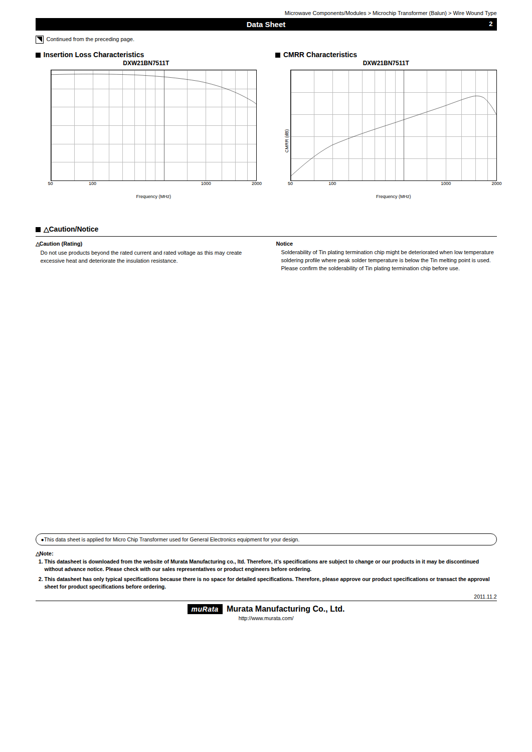Microwave Components/Modules > Microchip Transformer (Balun) > Wire Wound Type
Data Sheet 2
Continued from the preceding page.
Insertion Loss Characteristics
DXW21BN7511T
Insertion Loss (dB)
0
1
2
3
4
5
6
50
100
1000
2000
Frequency (MHz)
CMRR Characteristics
DXW21BN7511T
CMRR (dB)
45
40
35
30
25
20
50
100
1000
2000
Frequency (MHz)
△Caution/Notice
△Caution (Rating)
Do not use products beyond the rated current and rated voltage as this may create excessive heat and deteriorate the insulation resistance.
Notice
Solderability of Tin plating termination chip might be deteriorated when low temperature soldering profile where peak solder temperature is below the Tin melting point is used. Please confirm the solderability of Tin plating termination chip before use.
●This data sheet is applied for Micro Chip Transformer used for General Electronics equipment for your design.
△Note:
This datasheet is downloaded from the website of Murata Manufacturing co., ltd. Therefore, it’s specifications are subject to change or our products in it may be discontinued without advance notice. Please check with our sales representatives or product engineers before ordering.
This datasheet has only typical specifications because there is no space for detailed specifications. Therefore, please approve our product specifications or transact the approval sheet for product specifications before ordering.
2011.11.2
muRata Murata Manufacturing Co., Ltd.
http://www.murata.com/